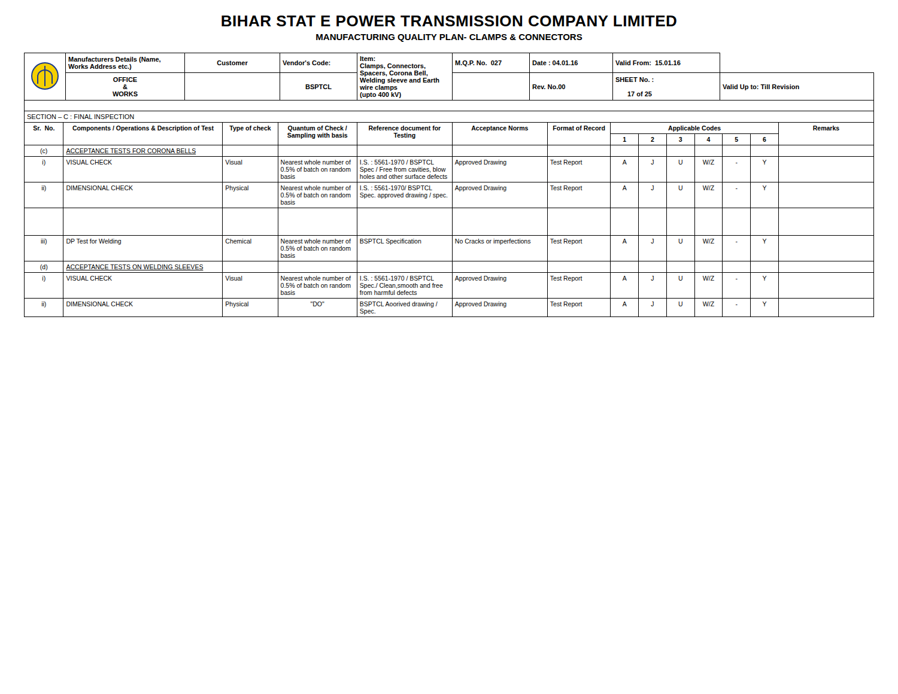BIHAR STAT E POWER TRANSMISSION COMPANY LIMITED
MANUFACTURING QUALITY PLAN- CLAMPS & CONNECTORS
| | Manufacturers Details (Name, Works Address etc.) | Customer | Vendor's Code: | Item: Clamps, Connectors, Spacers, Corona Bell, Welding sleeve and Earth wire clamps (upto 400 kV) | M.Q.P. No. 027 | Date : 04.01.16 | Valid From: 15.01.16 |
| OFFICE & WORKS | | BSPTCL | | Rev. No.00 | SHEET No. : 17 of 25 | Valid Up to: Till Revision |
| SECTION – C : FINAL INSPECTION |
| Sr. No. | Components / Operations & Description of Test | Type of check | Quantum of Check / Sampling with basis | Reference document for Testing | Acceptance Norms | Format of Record | Applicable Codes | Remarks |
| 1 | 2 | 3 | 4 | 5 | 6 |
| (c) | ACCEPTANCE TESTS FOR CORONA BELLS | | | | | | | | | | | | |
| i) | VISUAL CHECK | Visual | Nearest whole number of 0.5% of batch on random basis | I.S. : 5561-1970 / BSPTCL Spec / Free from cavities, blow holes and other surface defects | Approved Drawing | Test Report | A | J | U | W/Z | - | Y | |
| ii) | DIMENSIONAL CHECK | Physical | Nearest whole number of 0.5% of batch on random basis | I.S. : 5561-1970/ BSPTCL Spec. approved drawing / spec. | Approved Drawing | Test Report | A | J | U | W/Z | - | Y | |
| iii) | DP Test for Welding | Chemical | Nearest whole number of 0.5% of batch on random basis | BSPTCL Specification | No Cracks or imperfections | Test Report | A | J | U | W/Z | - | Y | |
| (d) | ACCEPTANCE TESTS ON WELDING SLEEVES | | | | | | | | | | | | |
| i) | VISUAL CHECK | Visual | Nearest whole number of 0.5% of batch on random basis | I.S. : 5561-1970 / BSPTCL Spec./ Clean,smooth and free from harmful defects | Approved Drawing | Test Report | A | J | U | W/Z | - | Y | |
| ii) | DIMENSIONAL CHECK | Physical | "DO" | BSPTCL Aoorived drawing / Spec. | Approved Drawing | Test Report | A | J | U | W/Z | - | Y | |